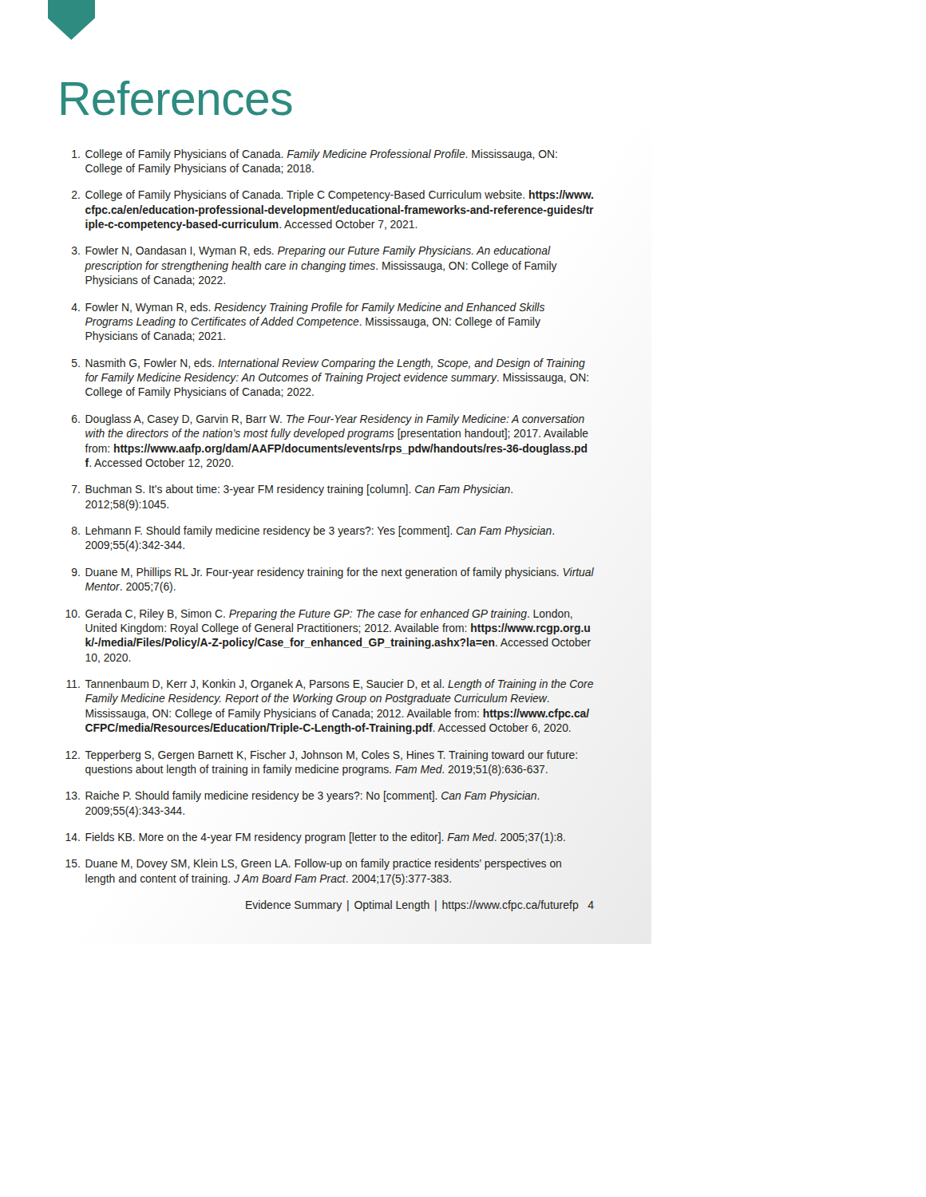References
College of Family Physicians of Canada. Family Medicine Professional Profile. Mississauga, ON: College of Family Physicians of Canada; 2018.
College of Family Physicians of Canada. Triple C Competency-Based Curriculum website. https://www.cfpc.ca/en/education-professional-development/educational-frameworks-and-reference-guides/triple-c-competency-based-curriculum. Accessed October 7, 2021.
Fowler N, Oandasan I, Wyman R, eds. Preparing our Future Family Physicians. An educational prescription for strengthening health care in changing times. Mississauga, ON: College of Family Physicians of Canada; 2022.
Fowler N, Wyman R, eds. Residency Training Profile for Family Medicine and Enhanced Skills Programs Leading to Certificates of Added Competence. Mississauga, ON: College of Family Physicians of Canada; 2021.
Nasmith G, Fowler N, eds. International Review Comparing the Length, Scope, and Design of Training for Family Medicine Residency: An Outcomes of Training Project evidence summary. Mississauga, ON: College of Family Physicians of Canada; 2022.
Douglass A, Casey D, Garvin R, Barr W. The Four-Year Residency in Family Medicine: A conversation with the directors of the nation’s most fully developed programs [presentation handout]; 2017. Available from: https://www.aafp.org/dam/AAFP/documents/events/rps_pdw/handouts/res-36-douglass.pdf. Accessed October 12, 2020.
Buchman S. It’s about time: 3-year FM residency training [column]. Can Fam Physician. 2012;58(9):1045.
Lehmann F. Should family medicine residency be 3 years?: Yes [comment]. Can Fam Physician. 2009;55(4):342-344.
Duane M, Phillips RL Jr. Four-year residency training for the next generation of family physicians. Virtual Mentor. 2005;7(6).
Gerada C, Riley B, Simon C. Preparing the Future GP: The case for enhanced GP training. London, United Kingdom: Royal College of General Practitioners; 2012. Available from: https://www.rcgp.org.uk/-/media/Files/Policy/A-Z-policy/Case_for_enhanced_GP_training.ashx?la=en. Accessed October 10, 2020.
Tannenbaum D, Kerr J, Konkin J, Organek A, Parsons E, Saucier D, et al. Length of Training in the Core Family Medicine Residency. Report of the Working Group on Postgraduate Curriculum Review. Mississauga, ON: College of Family Physicians of Canada; 2012. Available from: https://www.cfpc.ca/CFPC/media/Resources/Education/Triple-C-Length-of-Training.pdf. Accessed October 6, 2020.
Tepperberg S, Gergen Barnett K, Fischer J, Johnson M, Coles S, Hines T. Training toward our future: questions about length of training in family medicine programs. Fam Med. 2019;51(8):636-637.
Raiche P. Should family medicine residency be 3 years?: No [comment]. Can Fam Physician. 2009;55(4):343-344.
Fields KB. More on the 4-year FM residency program [letter to the editor]. Fam Med. 2005;37(1):8.
Duane M, Dovey SM, Klein LS, Green LA. Follow-up on family practice residents’ perspectives on length and content of training. J Am Board Fam Pract. 2004;17(5):377-383.
Evidence Summary|Optimal Length|https://www.cfpc.ca/futurefp 4